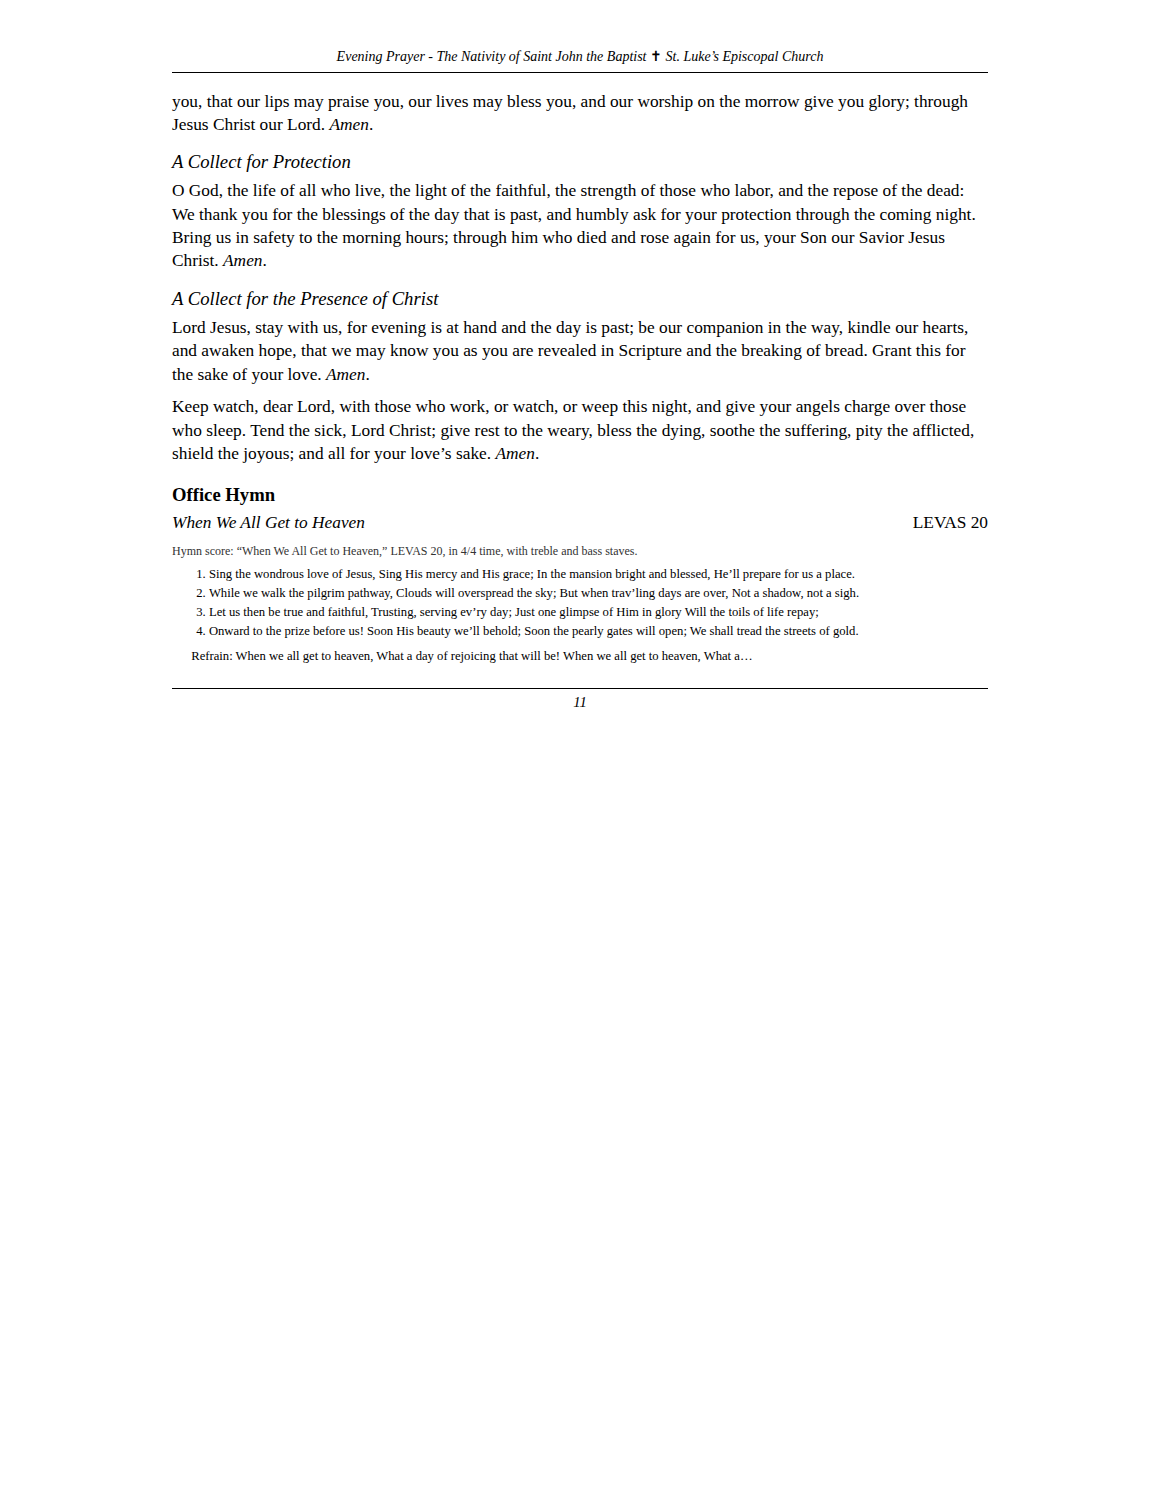Evening Prayer - The Nativity of Saint John the Baptist ✝ St. Luke’s Episcopal Church
you, that our lips may praise you, our lives may bless you, and our worship on the morrow give you glory; through Jesus Christ our Lord. Amen.
A Collect for Protection
O God, the life of all who live, the light of the faithful, the strength of those who labor, and the repose of the dead: We thank you for the blessings of the day that is past, and humbly ask for your protection through the coming night. Bring us in safety to the morning hours; through him who died and rose again for us, your Son our Savior Jesus Christ. Amen.
A Collect for the Presence of Christ
Lord Jesus, stay with us, for evening is at hand and the day is past; be our companion in the way, kindle our hearts, and awaken hope, that we may know you as you are revealed in Scripture and the breaking of bread. Grant this for the sake of your love. Amen.
Keep watch, dear Lord, with those who work, or watch, or weep this night, and give your angels charge over those who sleep. Tend the sick, Lord Christ; give rest to the weary, bless the dying, soothe the suffering, pity the afflicted, shield the joyous; and all for your love’s sake. Amen.
Office Hymn
When We All Get to Heaven LEVAS 20
Hymn score: “When We All Get to Heaven,” LEVAS 20, in 4/4 time, with treble and bass staves.
Sing the wondrous love of Jesus, Sing His mercy and His grace; In the mansion bright and blessed, He’ll prepare for us a place.
While we walk the pilgrim pathway, Clouds will overspread the sky; But when trav’ling days are over, Not a shadow, not a sigh.
Let us then be true and faithful, Trusting, serving ev’ry day; Just one glimpse of Him in glory Will the toils of life repay;
Onward to the prize before us! Soon His beauty we’ll behold; Soon the pearly gates will open; We shall tread the streets of gold.
Refrain: When we all get to heaven, What a day of rejoicing that will be! When we all get to heaven, What a…
11